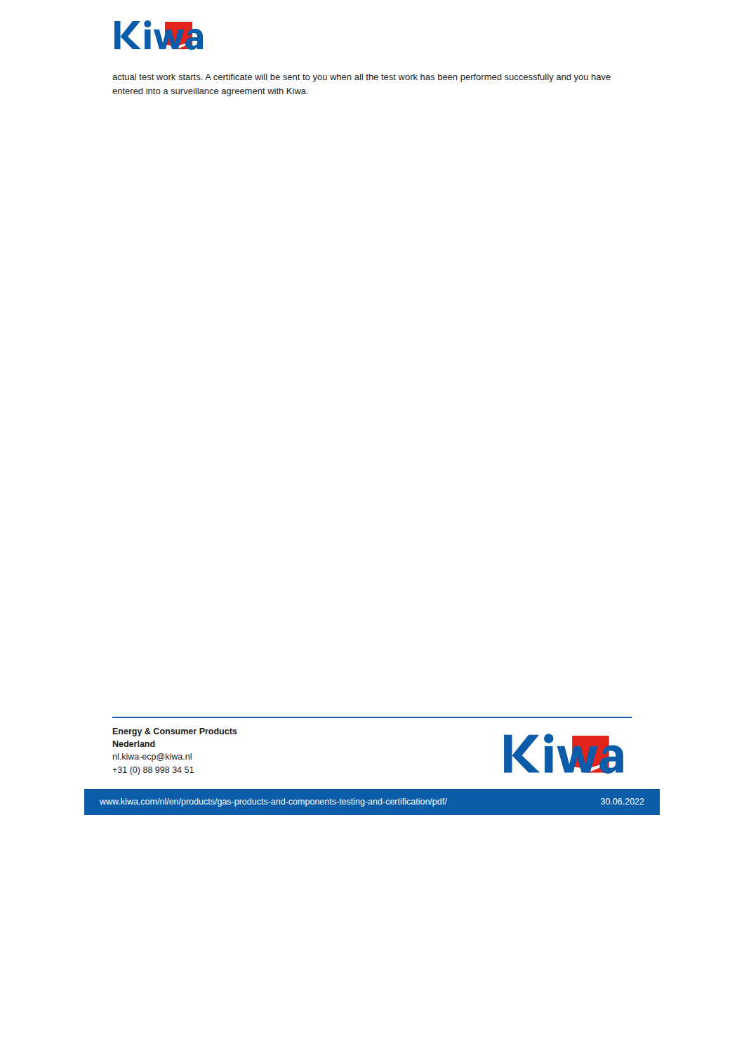actual test work starts. A certificate will be sent to you when all the test work has been performed successfully and you have entered into a surveillance agreement with Kiwa.
Energy & Consumer Products
Nederland
nl.kiwa-ecp@kiwa.nl
+31 (0) 88 998 34 51
www.kiwa.com/nl/en/products/gas-products-and-components-testing-and-certification/pdf/ 30.06.2022